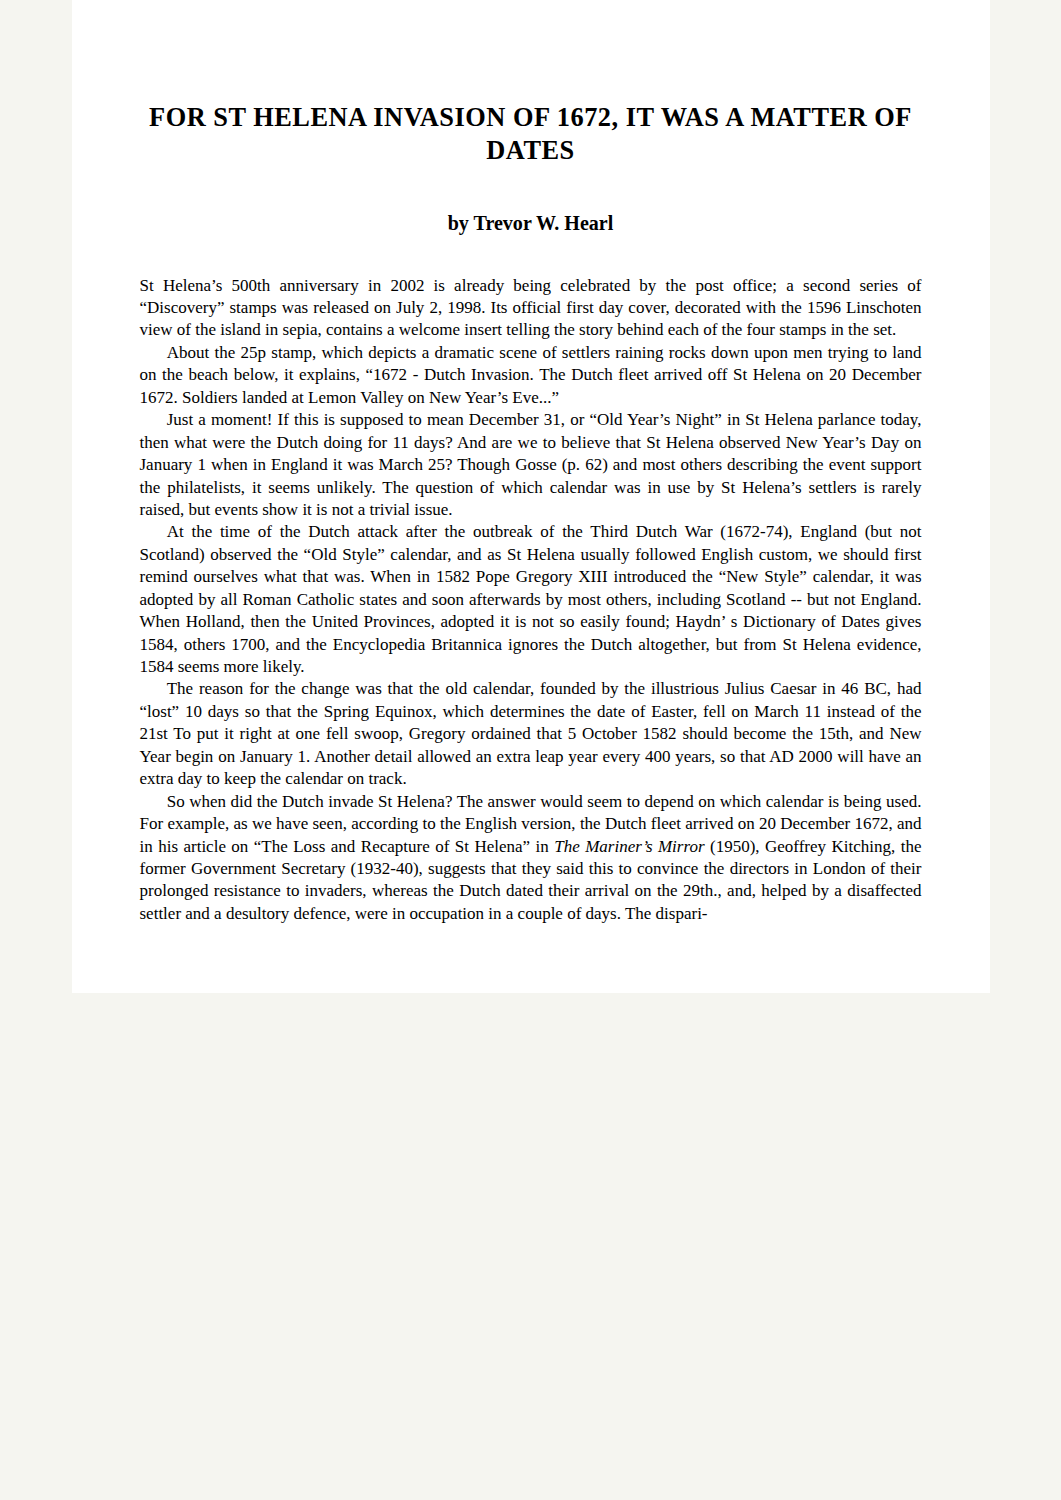For St Helena Invasion of 1672, It Was a Matter of Dates
by Trevor W. Hearl
St Helena’s 500th anniversary in 2002 is already being celebrated by the post office; a second series of “Discovery” stamps was released on July 2, 1998. Its official first day cover, decorated with the 1596 Linschoten view of the island in sepia, contains a welcome insert telling the story behind each of the four stamps in the set.
About the 25p stamp, which depicts a dramatic scene of settlers raining rocks down upon men trying to land on the beach below, it explains, “1672 - Dutch Invasion. The Dutch fleet arrived off St Helena on 20 December 1672. Soldiers landed at Lemon Valley on New Year’s Eve...”
Just a moment! If this is supposed to mean December 31, or “Old Year’s Night” in St Helena parlance today, then what were the Dutch doing for 11 days? And are we to believe that St Helena observed New Year’s Day on January 1 when in England it was March 25? Though Gosse (p. 62) and most others describing the event support the philatelists, it seems unlikely. The question of which calendar was in use by St Helena’s settlers is rarely raised, but events show it is not a trivial issue.
At the time of the Dutch attack after the outbreak of the Third Dutch War (1672-74), England (but not Scotland) observed the “Old Style” calendar, and as St Helena usually followed English custom, we should first remind ourselves what that was. When in 1582 Pope Gregory XIII introduced the “New Style” calendar, it was adopted by all Roman Catholic states and soon afterwards by most others, including Scotland -- but not England. When Holland, then the United Provinces, adopted it is not so easily found; Haydn’ s Dictionary of Dates gives 1584, others 1700, and the Encyclopedia Britannica ignores the Dutch altogether, but from St Helena evidence, 1584 seems more likely.
The reason for the change was that the old calendar, founded by the illustrious Julius Caesar in 46 BC, had “lost” 10 days so that the Spring Equinox, which determines the date of Easter, fell on March 11 instead of the 21st To put it right at one fell swoop, Gregory ordained that 5 October 1582 should become the 15th, and New Year begin on January 1. Another detail allowed an extra leap year every 400 years, so that AD 2000 will have an extra day to keep the calendar on track.
So when did the Dutch invade St Helena? The answer would seem to depend on which calendar is being used. For example, as we have seen, according to the English version, the Dutch fleet arrived on 20 December 1672, and in his article on “The Loss and Recapture of St Helena” in The Mariner’s Mirror (1950), Geoffrey Kitching, the former Government Secretary (1932-40), suggests that they said this to convince the directors in London of their prolonged resistance to invaders, whereas the Dutch dated their arrival on the 29th., and, helped by a disaffected settler and a desultory defence, were in occupation in a couple of days. The dispari-